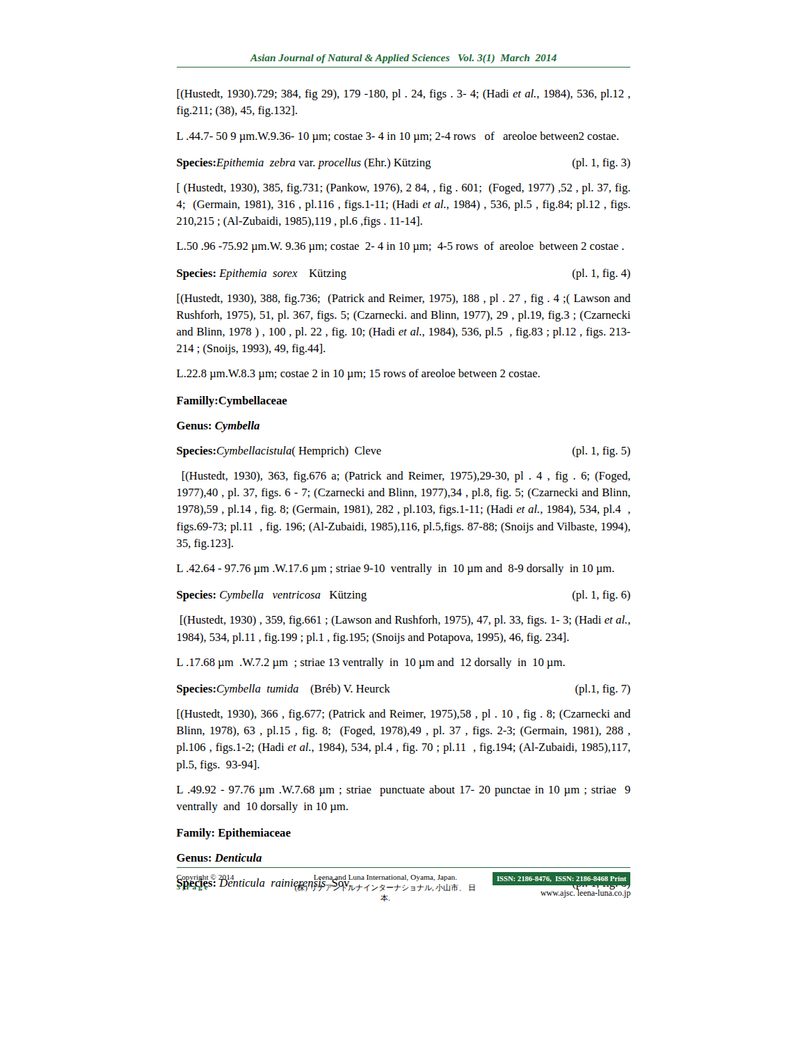Asian Journal of Natural & Applied Sciences Vol. 3(1) March 2014
[(Hustedt, 1930).729; 384, fig 29), 179 -180, pl . 24, figs . 3- 4; (Hadi et al., 1984), 536, pl.12 , fig.211; (38), 45, fig.132].
L .44.7- 50 9 µm.W.9.36- 10 µm; costae 3- 4 in 10 µm; 2-4 rows of areoloe between2 costae.
(pl. 1, fig. 3) Species: Epithemia zebra var. procellus (Ehr.) Kützing
[ (Hustedt, 1930), 385, fig.731; (Pankow, 1976), 2 84, , fig . 601; (Foged, 1977) ,52 , pl. 37, fig. 4; (Germain, 1981), 316 , pl.116 , figs.1-11; (Hadi et al., 1984) , 536, pl.5 , fig.84; pl.12 , figs. 210,215 ; (Al-Zubaidi, 1985),119 , pl.6 ,figs . 11-14].
L.50 .96 -75.92 µm.W. 9.36 µm; costae 2- 4 in 10 µm; 4-5 rows of areoloe between 2 costae .
(pl. 1, fig. 4) Species: Epithemia sorex Kützing
[(Hustedt, 1930), 388, fig.736; (Patrick and Reimer, 1975), 188 , pl . 27 , fig . 4 ;( Lawson and Rushforh, 1975), 51, pl. 367, figs. 5; (Czarnecki. and Blinn, 1977), 29 , pl.19, fig.3 ; (Czarnecki and Blinn, 1978 ) , 100 , pl. 22 , fig. 10; (Hadi et al., 1984), 536, pl.5 , fig.83 ; pl.12 , figs. 213-214 ; (Snoijs, 1993), 49, fig.44].
L.22.8 µm.W.8.3 µm; costae 2 in 10 µm; 15 rows of areoloe between 2 costae.
Familly:Cymbellaceae
Genus: Cymbella
(pl. 1, fig. 5) Species: Cymbellacistula( Hemprich) Cleve
[(Hustedt, 1930), 363, fig.676 a; (Patrick and Reimer, 1975),29-30, pl . 4 , fig . 6; (Foged, 1977),40 , pl. 37, figs. 6 - 7; (Czarnecki and Blinn, 1977),34 , pl.8, fig. 5; (Czarnecki and Blinn, 1978),59 , pl.14 , fig. 8; (Germain, 1981), 282 , pl.103, figs.1-11; (Hadi et al., 1984), 534, pl.4 , figs.69-73; pl.11 , fig. 196; (Al-Zubaidi, 1985),116, pl.5,figs. 87-88; (Snoijs and Vilbaste, 1994), 35, fig.123].
L .42.64 - 97.76 µm .W.17.6 µm ; striae 9-10 ventrally in 10 µm and 8-9 dorsally in 10 µm.
(pl. 1, fig. 6) Species: Cymbella ventricosa Kützing
[(Hustedt, 1930) , 359, fig.661 ; (Lawson and Rushforh, 1975), 47, pl. 33, figs. 1- 3; (Hadi et al., 1984), 534, pl.11 , fig.199 ; pl.1 , fig.195; (Snoijs and Potapova, 1995), 46, fig. 234].
L .17.68 µm .W.7.2 µm ; striae 13 ventrally in 10 µm and 12 dorsally in 10 µm.
(pl.1, fig. 7) Species: Cymbella tumida (Bréb) V. Heurck
[(Hustedt, 1930), 366 , fig.677; (Patrick and Reimer, 1975),58 , pl . 10 , fig . 8; (Czarnecki and Blinn, 1978), 63 , pl.15 , fig. 8; (Foged, 1978),49 , pl. 37 , figs. 2-3; (Germain, 1981), 288 , pl.106 , figs.1-2; (Hadi et al., 1984), 534, pl.4 , fig. 70 ; pl.11 , fig.194; (Al-Zubaidi, 1985),117, pl.5, figs. 93-94].
L .49.92 - 97.76 µm .W.7.68 µm ; striae punctuate about 17- 20 punctae in 10 µm ; striae 9 ventrally and 10 dorsally in 10 µm.
Family: Epithemiaceae
Genus: Denticula
(pl. 1, fig. 8) Species: Denticula rainierensis Sov.
Copyright © 2014
3 | P a g e
Leena and Luna International, Oyama, Japan.
(株) リナアンドルナインターナショナル, 小山市、 日本.
ISSN: 2186-8476, ISSN: 2186-8468 Print www.ajsc. leena-luna.co.jp